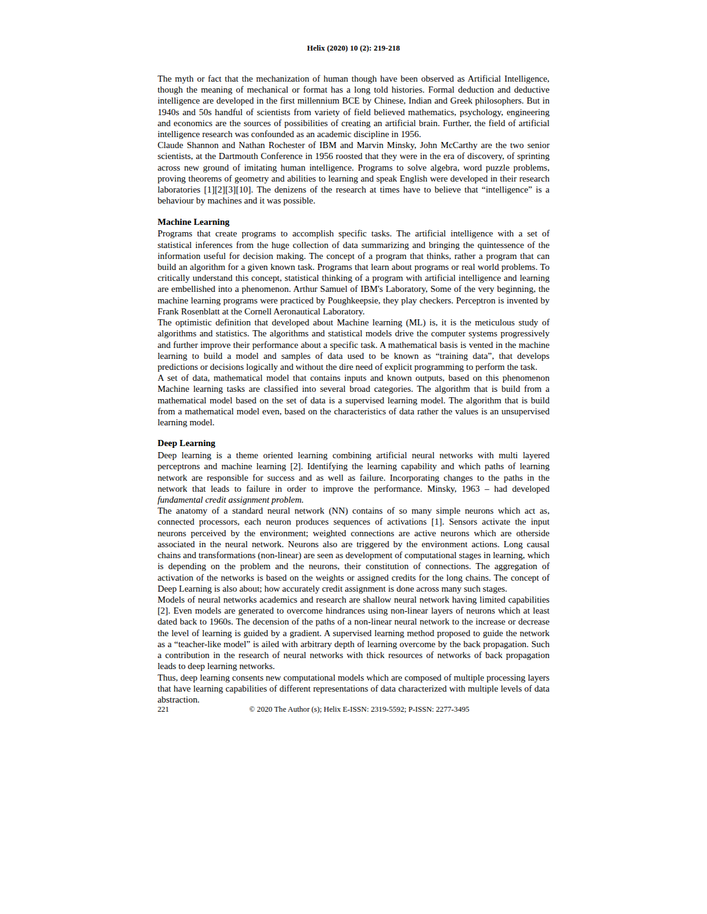Helix (2020) 10 (2): 219-218
The myth or fact that the mechanization of human though have been observed as Artificial Intelligence, though the meaning of mechanical or format has a long told histories. Formal deduction and deductive intelligence are developed in the first millennium BCE by Chinese, Indian and Greek philosophers. But in 1940s and 50s handful of scientists from variety of field believed mathematics, psychology, engineering and economics are the sources of possibilities of creating an artificial brain. Further, the field of artificial intelligence research was confounded as an academic discipline in 1956.
Claude Shannon and Nathan Rochester of IBM and Marvin Minsky, John McCarthy are the two senior scientists, at the Dartmouth Conference in 1956 roosted that they were in the era of discovery, of sprinting across new ground of imitating human intelligence. Programs to solve algebra, word puzzle problems, proving theorems of geometry and abilities to learning and speak English were developed in their research laboratories [1][2][3][10]. The denizens of the research at times have to believe that “intelligence” is a behaviour by machines and it was possible.
Machine Learning
Programs that create programs to accomplish specific tasks. The artificial intelligence with a set of statistical inferences from the huge collection of data summarizing and bringing the quintessence of the information useful for decision making. The concept of a program that thinks, rather a program that can build an algorithm for a given known task. Programs that learn about programs or real world problems. To critically understand this concept, statistical thinking of a program with artificial intelligence and learning are embellished into a phenomenon. Arthur Samuel of IBM's Laboratory, Some of the very beginning, the machine learning programs were practiced by Poughkeepsie, they play checkers. Perceptron is invented by Frank Rosenblatt at the Cornell Aeronautical Laboratory.
The optimistic definition that developed about Machine learning (ML) is, it is the meticulous study of algorithms and statistics. The algorithms and statistical models drive the computer systems progressively and further improve their performance about a specific task. A mathematical basis is vented in the machine learning to build a model and samples of data used to be known as “training data”, that develops predictions or decisions logically and without the dire need of explicit programming to perform the task.
A set of data, mathematical model that contains inputs and known outputs, based on this phenomenon Machine learning tasks are classified into several broad categories. The algorithm that is build from a mathematical model based on the set of data is a supervised learning model. The algorithm that is build from a mathematical model even, based on the characteristics of data rather the values is an unsupervised learning model.
Deep Learning
Deep learning is a theme oriented learning combining artificial neural networks with multi layered perceptrons and machine learning [2]. Identifying the learning capability and which paths of learning network are responsible for success and as well as failure. Incorporating changes to the paths in the network that leads to failure in order to improve the performance. Minsky, 1963 – had developed fundamental credit assignment problem.
The anatomy of a standard neural network (NN) contains of so many simple neurons which act as, connected processors, each neuron produces sequences of activations [1]. Sensors activate the input neurons perceived by the environment; weighted connections are active neurons which are otherside associated in the neural network. Neurons also are triggered by the environment actions. Long causal chains and transformations (non-linear) are seen as development of computational stages in learning, which is depending on the problem and the neurons, their constitution of connections. The aggregation of activation of the networks is based on the weights or assigned credits for the long chains. The concept of Deep Learning is also about; how accurately credit assignment is done across many such stages.
Models of neural networks academics and research are shallow neural network having limited capabilities [2]. Even models are generated to overcome hindrances using non-linear layers of neurons which at least dated back to 1960s. The decension of the paths of a non-linear neural network to the increase or decrease the level of learning is guided by a gradient. A supervised learning method proposed to guide the network as a “teacher-like model” is ailed with arbitrary depth of learning overcome by the back propagation. Such a contribution in the research of neural networks with thick resources of networks of back propagation leads to deep learning networks.
Thus, deep learning consents new computational models which are composed of multiple processing layers that have learning capabilities of different representations of data characterized with multiple levels of data abstraction.
221
© 2020 The Author (s); Helix E-ISSN: 2319-5592; P-ISSN: 2277-3495